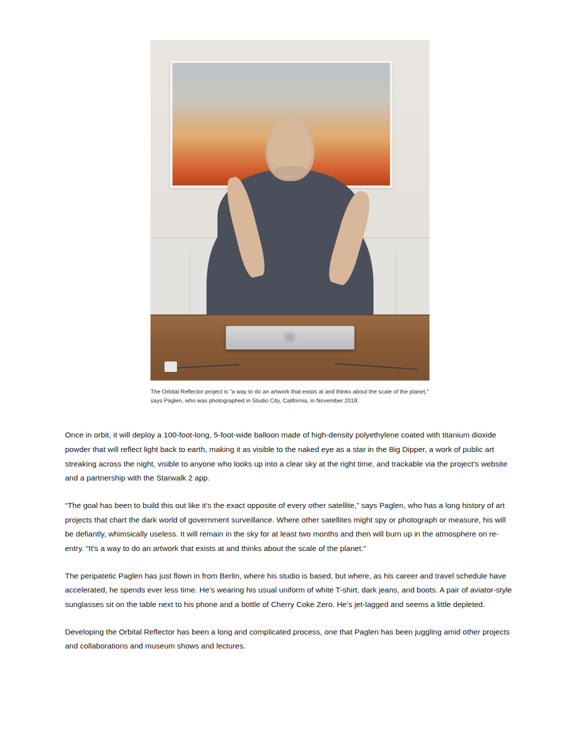The Orbital Reflector project is “a way to do an artwork that exists at and thinks about the scale of the planet,” says Paglen, who was photographed in Studio City, California, in November 2018.
Once in orbit, it will deploy a 100-foot-long, 5-foot-wide balloon made of high-density polyethylene coated with titanium dioxide powder that will reflect light back to earth, making it as visible to the naked eye as a star in the Big Dipper, a work of public art streaking across the night, visible to anyone who looks up into a clear sky at the right time, and trackable via the project’s website and a partnership with the Starwalk 2 app.
“The goal has been to build this out like it’s the exact opposite of every other satellite,” says Paglen, who has a long history of art projects that chart the dark world of government surveillance. Where other satellites might spy or photograph or measure, his will be defiantly, whimsically useless. It will remain in the sky for at least two months and then will burn up in the atmosphere on re-entry. “It’s a way to do an artwork that exists at and thinks about the scale of the planet.”
The peripatetic Paglen has just flown in from Berlin, where his studio is based, but where, as his career and travel schedule have accelerated, he spends ever less time. He’s wearing his usual uniform of white T-shirt, dark jeans, and boots. A pair of aviator-style sunglasses sit on the table next to his phone and a bottle of Cherry Coke Zero. He’s jet-lagged and seems a little depleted.
Developing the Orbital Reflector has been a long and complicated process, one that Paglen has been juggling amid other projects and collaborations and museum shows and lectures.